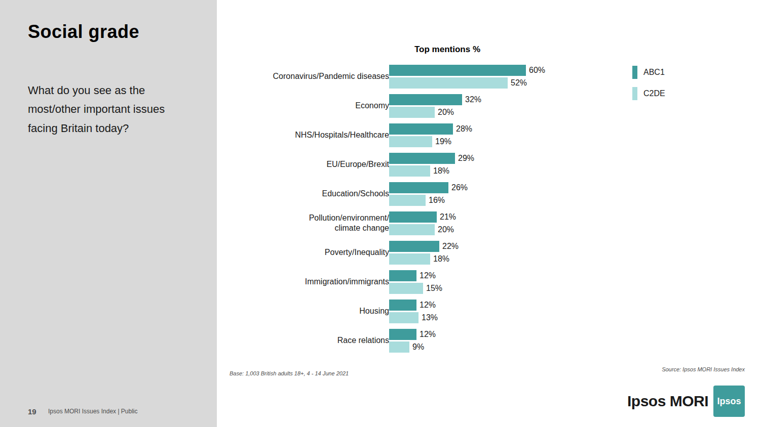Social grade
What do you see as the most/other important issues facing Britain today?
19
Ipsos MORI Issues Index | Public
Top mentions %
ABC1
C2DE
| Coronavirus/Pandemic diseases | 60% 52% |
| Economy | 32% 20% |
| NHS/Hospitals/Healthcare | 28% 19% |
| EU/Europe/Brexit | 29% 18% |
| Education/Schools | 26% 16% |
| Pollution/environment/ climate change | 21% 20% |
| Poverty/Inequality | 22% 18% |
| Immigration/immigrants | 12% 15% |
| Housing | 12% 13% |
| Race relations | 12% 9% |
Base: 1,003 British adults 18+, 4 - 14 June 2021
Source: Ipsos MORI Issues Index
Ipsos MORI
Ipsos